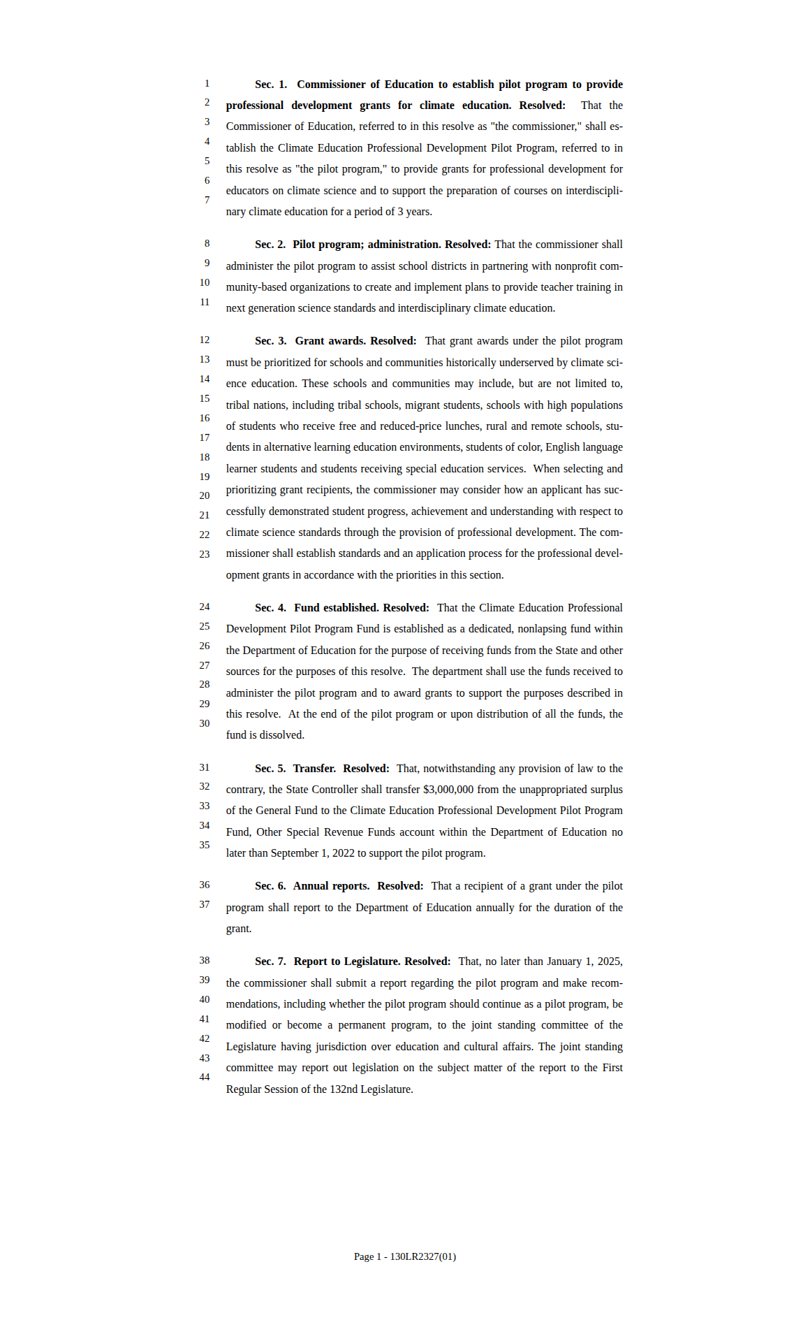1
2
3
4
5
6
7
Sec. 1. Commissioner of Education to establish pilot program to provide professional development grants for climate education. Resolved: That the Commissioner of Education, referred to in this resolve as "the commissioner," shall establish the Climate Education Professional Development Pilot Program, referred to in this resolve as "the pilot program," to provide grants for professional development for educators on climate science and to support the preparation of courses on interdisciplinary climate education for a period of 3 years.
8
9
10
11
Sec. 2. Pilot program; administration. Resolved: That the commissioner shall administer the pilot program to assist school districts in partnering with nonprofit community-based organizations to create and implement plans to provide teacher training in next generation science standards and interdisciplinary climate education.
12
13
14
15
16
17
18
19
20
21
22
23
Sec. 3. Grant awards. Resolved: That grant awards under the pilot program must be prioritized for schools and communities historically underserved by climate science education. These schools and communities may include, but are not limited to, tribal nations, including tribal schools, migrant students, schools with high populations of students who receive free and reduced-price lunches, rural and remote schools, students in alternative learning education environments, students of color, English language learner students and students receiving special education services. When selecting and prioritizing grant recipients, the commissioner may consider how an applicant has successfully demonstrated student progress, achievement and understanding with respect to climate science standards through the provision of professional development. The commissioner shall establish standards and an application process for the professional development grants in accordance with the priorities in this section.
24
25
26
27
28
29
30
Sec. 4. Fund established. Resolved: That the Climate Education Professional Development Pilot Program Fund is established as a dedicated, nonlapsing fund within the Department of Education for the purpose of receiving funds from the State and other sources for the purposes of this resolve. The department shall use the funds received to administer the pilot program and to award grants to support the purposes described in this resolve. At the end of the pilot program or upon distribution of all the funds, the fund is dissolved.
31
32
33
34
35
Sec. 5. Transfer. Resolved: That, notwithstanding any provision of law to the contrary, the State Controller shall transfer $3,000,000 from the unappropriated surplus of the General Fund to the Climate Education Professional Development Pilot Program Fund, Other Special Revenue Funds account within the Department of Education no later than September 1, 2022 to support the pilot program.
36
37
Sec. 6. Annual reports. Resolved: That a recipient of a grant under the pilot program shall report to the Department of Education annually for the duration of the grant.
38
39
40
41
42
43
44
Sec. 7. Report to Legislature. Resolved: That, no later than January 1, 2025, the commissioner shall submit a report regarding the pilot program and make recommendations, including whether the pilot program should continue as a pilot program, be modified or become a permanent program, to the joint standing committee of the Legislature having jurisdiction over education and cultural affairs. The joint standing committee may report out legislation on the subject matter of the report to the First Regular Session of the 132nd Legislature.
Page 1 - 130LR2327(01)